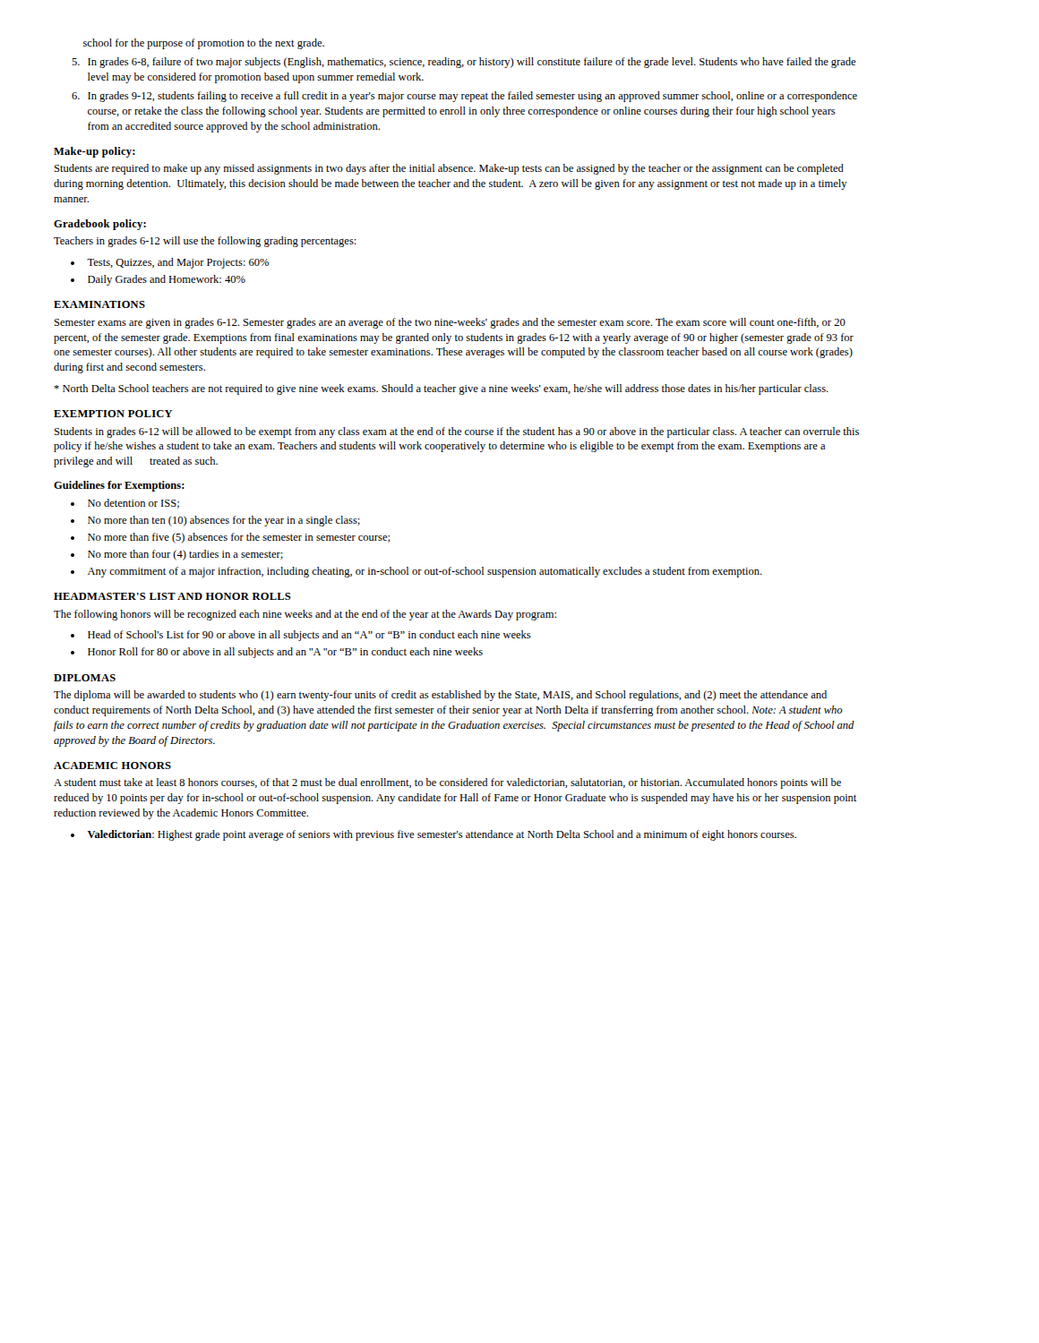school for the purpose of promotion to the next grade.
In grades 6-8, failure of two major subjects (English, mathematics, science, reading, or history) will constitute failure of the grade level. Students who have failed the grade level may be considered for promotion based upon summer remedial work.
In grades 9-12, students failing to receive a full credit in a year's major course may repeat the failed semester using an approved summer school, online or a correspondence course, or retake the class the following school year. Students are permitted to enroll in only three correspondence or online courses during their four high school years from an accredited source approved by the school administration.
Make-up policy:
Students are required to make up any missed assignments in two days after the initial absence. Make-up tests can be assigned by the teacher or the assignment can be completed during morning detention. Ultimately, this decision should be made between the teacher and the student. A zero will be given for any assignment or test not made up in a timely manner.
Gradebook policy:
Teachers in grades 6-12 will use the following grading percentages:
Tests, Quizzes, and Major Projects: 60%
Daily Grades and Homework: 40%
EXAMINATIONS
Semester exams are given in grades 6-12. Semester grades are an average of the two nine-weeks' grades and the semester exam score. The exam score will count one-fifth, or 20 percent, of the semester grade. Exemptions from final examinations may be granted only to students in grades 6-12 with a yearly average of 90 or higher (semester grade of 93 for one semester courses). All other students are required to take semester examinations. These averages will be computed by the classroom teacher based on all course work (grades) during first and second semesters.
* North Delta School teachers are not required to give nine week exams. Should a teacher give a nine weeks' exam, he/she will address those dates in his/her particular class.
EXEMPTION POLICY
Students in grades 6-12 will be allowed to be exempt from any class exam at the end of the course if the student has a 90 or above in the particular class. A teacher can overrule this policy if he/she wishes a student to take an exam. Teachers and students will work cooperatively to determine who is eligible to be exempt from the exam. Exemptions are a privilege and will treated as such.
Guidelines for Exemptions:
No detention or ISS;
No more than ten (10) absences for the year in a single class;
No more than five (5) absences for the semester in semester course;
No more than four (4) tardies in a semester;
Any commitment of a major infraction, including cheating, or in-school or out-of-school suspension automatically excludes a student from exemption.
HEADMASTER'S LIST AND HONOR ROLLS
The following honors will be recognized each nine weeks and at the end of the year at the Awards Day program:
Head of School's List for 90 or above in all subjects and an “A” or “B” in conduct each nine weeks
Honor Roll for 80 or above in all subjects and an ''A ''or “B” in conduct each nine weeks
DIPLOMAS
The diploma will be awarded to students who (1) earn twenty-four units of credit as established by the State, MAIS, and School regulations, and (2) meet the attendance and conduct requirements of North Delta School, and (3) have attended the first semester of their senior year at North Delta if transferring from another school. Note: A student who fails to earn the correct number of credits by graduation date will not participate in the Graduation exercises. Special circumstances must be presented to the Head of School and approved by the Board of Directors.
ACADEMIC HONORS
A student must take at least 8 honors courses, of that 2 must be dual enrollment, to be considered for valedictorian, salutatorian, or historian. Accumulated honors points will be reduced by 10 points per day for in-school or out-of-school suspension. Any candidate for Hall of Fame or Honor Graduate who is suspended may have his or her suspension point reduction reviewed by the Academic Honors Committee.
Valedictorian: Highest grade point average of seniors with previous five semester's attendance at North Delta School and a minimum of eight honors courses.